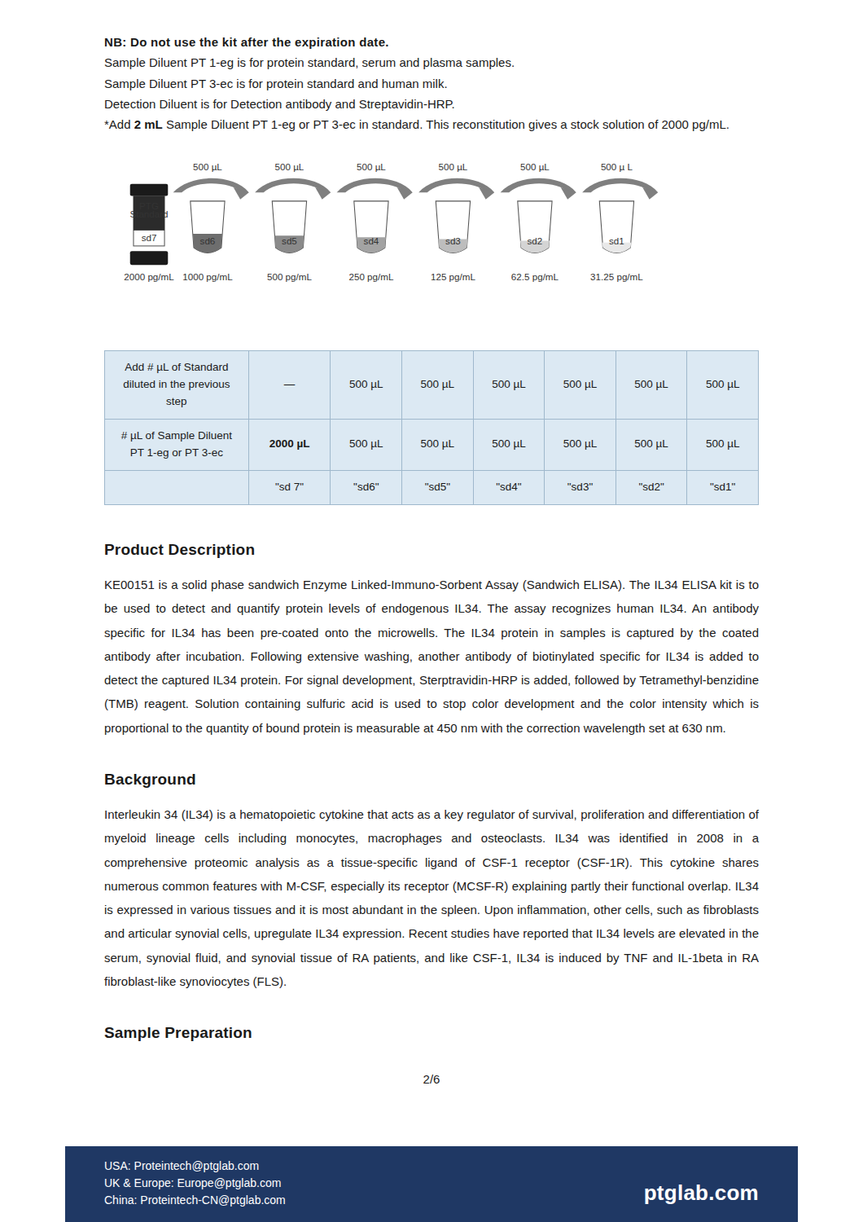NB: Do not use the kit after the expiration date.
Sample Diluent PT 1-eg is for protein standard, serum and plasma samples.
Sample Diluent PT 3-ec is for protein standard and human milk.
Detection Diluent is for Detection antibody and Streptavidin-HRP.
*Add 2 mL Sample Diluent PT 1-eg or PT 3-ec in standard. This reconstitution gives a stock solution of 2000 pg/mL.
500 µL 500 µL 500 µL 500 µL 500 µL 500 µ L PTG Standard sd7 sd6 sd5 sd4 sd3 sd2 sd1 2000 pg/mL 1000 pg/mL 500 pg/mL 250 pg/mL 125 pg/mL 62.5 pg/mL 31.25 pg/mL
| Add # µL of Standard diluted in the previous step | — | 500 µL | 500 µL | 500 µL | 500 µL | 500 µL | 500 µL |
| # µL of Sample Diluent PT 1-eg or PT 3-ec | 2000 µL | 500 µL | 500 µL | 500 µL | 500 µL | 500 µL | 500 µL |
| | "sd 7" | "sd6" | "sd5" | "sd4" | "sd3" | "sd2" | "sd1" |
Product Description
KE00151 is a solid phase sandwich Enzyme Linked-Immuno-Sorbent Assay (Sandwich ELISA). The IL34 ELISA kit is to be used to detect and quantify protein levels of endogenous IL34. The assay recognizes human IL34. An antibody specific for IL34 has been pre-coated onto the microwells. The IL34 protein in samples is captured by the coated antibody after incubation. Following extensive washing, another antibody of biotinylated specific for IL34 is added to detect the captured IL34 protein. For signal development, Sterptravidin-HRP is added, followed by Tetramethyl-benzidine (TMB) reagent. Solution containing sulfuric acid is used to stop color development and the color intensity which is proportional to the quantity of bound protein is measurable at 450 nm with the correction wavelength set at 630 nm.
Background
Interleukin 34 (IL34) is a hematopoietic cytokine that acts as a key regulator of survival, proliferation and differentiation of myeloid lineage cells including monocytes, macrophages and osteoclasts. IL34 was identified in 2008 in a comprehensive proteomic analysis as a tissue-specific ligand of CSF-1 receptor (CSF-1R). This cytokine shares numerous common features with M-CSF, especially its receptor (MCSF-R) explaining partly their functional overlap. IL34 is expressed in various tissues and it is most abundant in the spleen. Upon inflammation, other cells, such as fibroblasts and articular synovial cells, upregulate IL34 expression. Recent studies have reported that IL34 levels are elevated in the serum, synovial fluid, and synovial tissue of RA patients, and like CSF-1, IL34 is induced by TNF and IL-1beta in RA fibroblast-like synoviocytes (FLS).
Sample Preparation
2/6
USA: Proteintech@ptglab.com
UK & Europe: Europe@ptglab.com
China: Proteintech-CN@ptglab.com
ptglab.com